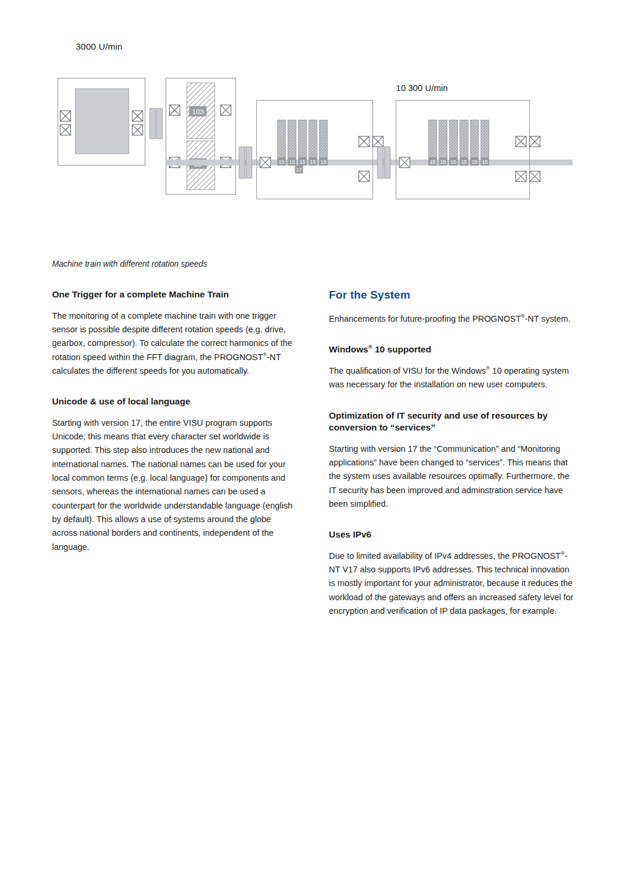3000 U/min
103 30 15 15 15 15 15 17 15 15 15 15 15 15 10 300 U/min
Machine train with different rotation speeds
One Trigger for a complete Machine Train
The monitoring of a complete machine train with one trigger sensor is possible despite different rotation speeds (e.g. drive, gearbox, compressor). To calculate the correct harmonics of the rotation speed within the FFT diagram, the PROGNOST®-NT calculates the different speeds for you automatically.
Unicode & use of local language
Starting with version 17, the entire VISU program supports Unicode; this means that every character set worldwide is supported. This step also introduces the new national and international names. The national names can be used for your local common terms (e.g. local language) for components and sensors, whereas the international names can be used a counterpart for the worldwide understandable language (english by default). This allows a use of systems around the globe across national borders and continents, independent of the language.
For the System
Enhancements for future-proofing the PROGNOST®-NT system.
Windows® 10 supported
The qualification of VISU for the Windows® 10 operating system was necessary for the installation on new user computers.
Optimization of IT security and use of resources by conversion to “services”
Starting with version 17 the “Communication” and “Monitoring applications” have been changed to “services”. This means that the system uses available resources optimally. Furthermore, the IT security has been improved and adminstration service have been simplified.
Uses IPv6
Due to limited availability of IPv4 addresses, the PROGNOST®-NT V17 also supports IPv6 addresses. This technical innovation is mostly important for your administrator, because it reduces the workload of the gateways and offers an increased safety level for encryption and verification of IP data packages, for example.